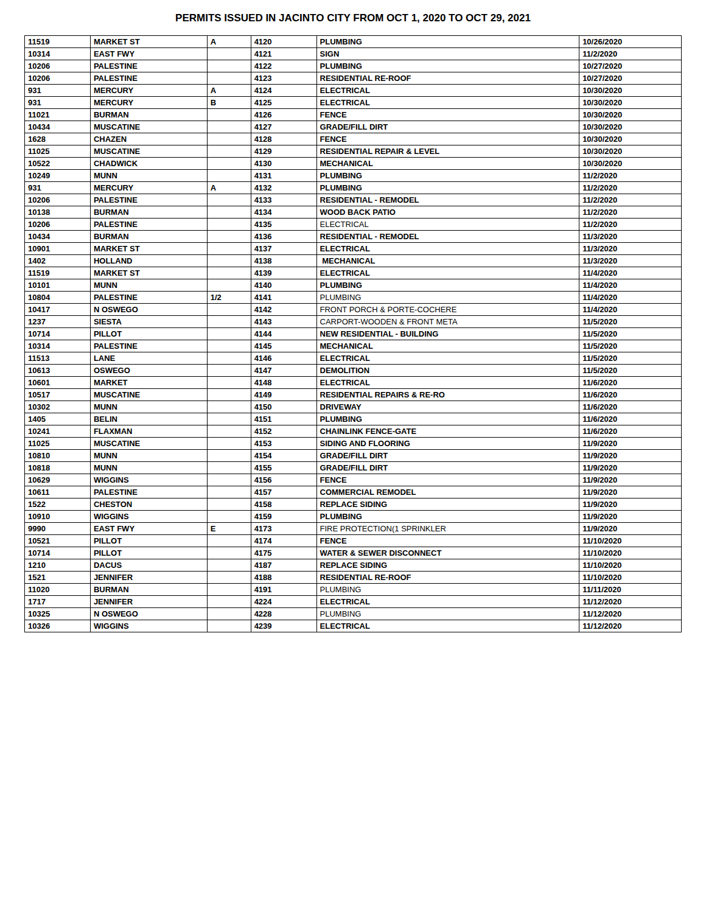PERMITS ISSUED IN JACINTO CITY FROM OCT 1, 2020 TO OCT 29, 2021
| 11519 | MARKET ST | A | 4120 | PLUMBING | 10/26/2020 |
| 10314 | EAST FWY | | 4121 | SIGN | 11/2/2020 |
| 10206 | PALESTINE | | 4122 | PLUMBING | 10/27/2020 |
| 10206 | PALESTINE | | 4123 | RESIDENTIAL RE-ROOF | 10/27/2020 |
| 931 | MERCURY | A | 4124 | ELECTRICAL | 10/30/2020 |
| 931 | MERCURY | B | 4125 | ELECTRICAL | 10/30/2020 |
| 11021 | BURMAN | | 4126 | FENCE | 10/30/2020 |
| 10434 | MUSCATINE | | 4127 | GRADE/FILL DIRT | 10/30/2020 |
| 1628 | CHAZEN | | 4128 | FENCE | 10/30/2020 |
| 11025 | MUSCATINE | | 4129 | RESIDENTIAL REPAIR & LEVEL | 10/30/2020 |
| 10522 | CHADWICK | | 4130 | MECHANICAL | 10/30/2020 |
| 10249 | MUNN | | 4131 | PLUMBING | 11/2/2020 |
| 931 | MERCURY | A | 4132 | PLUMBING | 11/2/2020 |
| 10206 | PALESTINE | | 4133 | RESIDENTIAL - REMODEL | 11/2/2020 |
| 10138 | BURMAN | | 4134 | WOOD BACK PATIO | 11/2/2020 |
| 10206 | PALESTINE | | 4135 | ELECTRICAL | 11/2/2020 |
| 10434 | BURMAN | | 4136 | RESIDENTIAL - REMODEL | 11/3/2020 |
| 10901 | MARKET ST | | 4137 | ELECTRICAL | 11/3/2020 |
| 1402 | HOLLAND | | 4138 | MECHANICAL | 11/3/2020 |
| 11519 | MARKET ST | | 4139 | ELECTRICAL | 11/4/2020 |
| 10101 | MUNN | | 4140 | PLUMBING | 11/4/2020 |
| 10804 | PALESTINE | 1/2 | 4141 | PLUMBING | 11/4/2020 |
| 10417 | N OSWEGO | | 4142 | FRONT PORCH & PORTE-COCHERE | 11/4/2020 |
| 1237 | SIESTA | | 4143 | CARPORT-WOODEN & FRONT META | 11/5/2020 |
| 10714 | PILLOT | | 4144 | NEW RESIDENTIAL - BUILDING | 11/5/2020 |
| 10314 | PALESTINE | | 4145 | MECHANICAL | 11/5/2020 |
| 11513 | LANE | | 4146 | ELECTRICAL | 11/5/2020 |
| 10613 | OSWEGO | | 4147 | DEMOLITION | 11/5/2020 |
| 10601 | MARKET | | 4148 | ELECTRICAL | 11/6/2020 |
| 10517 | MUSCATINE | | 4149 | RESIDENTIAL REPAIRS & RE-RO | 11/6/2020 |
| 10302 | MUNN | | 4150 | DRIVEWAY | 11/6/2020 |
| 1405 | BELIN | | 4151 | PLUMBING | 11/6/2020 |
| 10241 | FLAXMAN | | 4152 | CHAINLINK FENCE-GATE | 11/6/2020 |
| 11025 | MUSCATINE | | 4153 | SIDING AND FLOORING | 11/9/2020 |
| 10810 | MUNN | | 4154 | GRADE/FILL DIRT | 11/9/2020 |
| 10818 | MUNN | | 4155 | GRADE/FILL DIRT | 11/9/2020 |
| 10629 | WIGGINS | | 4156 | FENCE | 11/9/2020 |
| 10611 | PALESTINE | | 4157 | COMMERCIAL REMODEL | 11/9/2020 |
| 1522 | CHESTON | | 4158 | REPLACE SIDING | 11/9/2020 |
| 10910 | WIGGINS | | 4159 | PLUMBING | 11/9/2020 |
| 9990 | EAST FWY | E | 4173 | FIRE PROTECTION(1 SPRINKLER | 11/9/2020 |
| 10521 | PILLOT | | 4174 | FENCE | 11/10/2020 |
| 10714 | PILLOT | | 4175 | WATER & SEWER DISCONNECT | 11/10/2020 |
| 1210 | DACUS | | 4187 | REPLACE SIDING | 11/10/2020 |
| 1521 | JENNIFER | | 4188 | RESIDENTIAL RE-ROOF | 11/10/2020 |
| 11020 | BURMAN | | 4191 | PLUMBING | 11/11/2020 |
| 1717 | JENNIFER | | 4224 | ELECTRICAL | 11/12/2020 |
| 10325 | N OSWEGO | | 4228 | PLUMBING | 11/12/2020 |
| 10326 | WIGGINS | | 4239 | ELECTRICAL | 11/12/2020 |